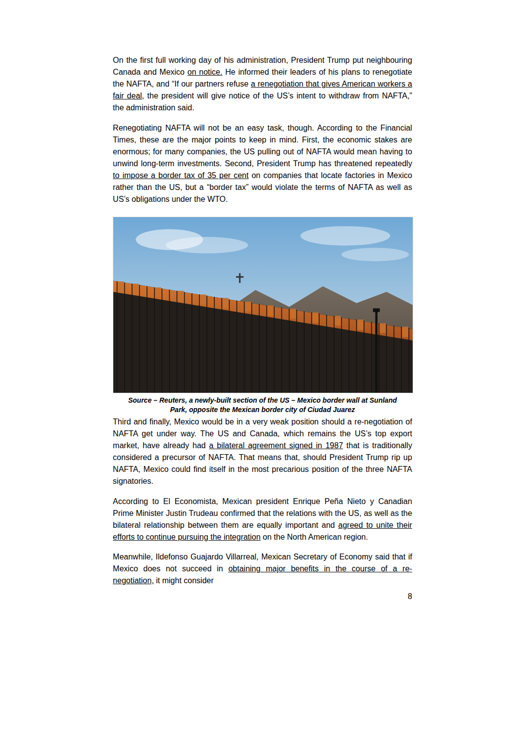On the first full working day of his administration, President Trump put neighbouring Canada and Mexico on notice. He informed their leaders of his plans to renegotiate the NAFTA, and “If our partners refuse a renegotiation that gives American workers a fair deal, the president will give notice of the US’s intent to withdraw from NAFTA,” the administration said.
Renegotiating NAFTA will not be an easy task, though. According to the Financial Times, these are the major points to keep in mind. First, the economic stakes are enormous; for many companies, the US pulling out of NAFTA would mean having to unwind long-term investments. Second, President Trump has threatened repeatedly to impose a border tax of 35 per cent on companies that locate factories in Mexico rather than the US, but a “border tax” would violate the terms of NAFTA as well as US’s obligations under the WTO.
Source – Reuters, a newly-built section of the US – Mexico border wall at Sunland Park, opposite the Mexican border city of Ciudad Juarez
Third and finally, Mexico would be in a very weak position should a re-negotiation of NAFTA get under way. The US and Canada, which remains the US’s top export market, have already had a bilateral agreement signed in 1987 that is traditionally considered a precursor of NAFTA. That means that, should President Trump rip up NAFTA, Mexico could find itself in the most precarious position of the three NAFTA signatories.
According to El Economista, Mexican president Enrique Peña Nieto y Canadian Prime Minister Justin Trudeau confirmed that the relations with the US, as well as the bilateral relationship between them are equally important and agreed to unite their efforts to continue pursuing the integration on the North American region.
Meanwhile, Ildefonso Guajardo Villarreal, Mexican Secretary of Economy said that if Mexico does not succeed in obtaining major benefits in the course of a re-negotiation, it might consider
8